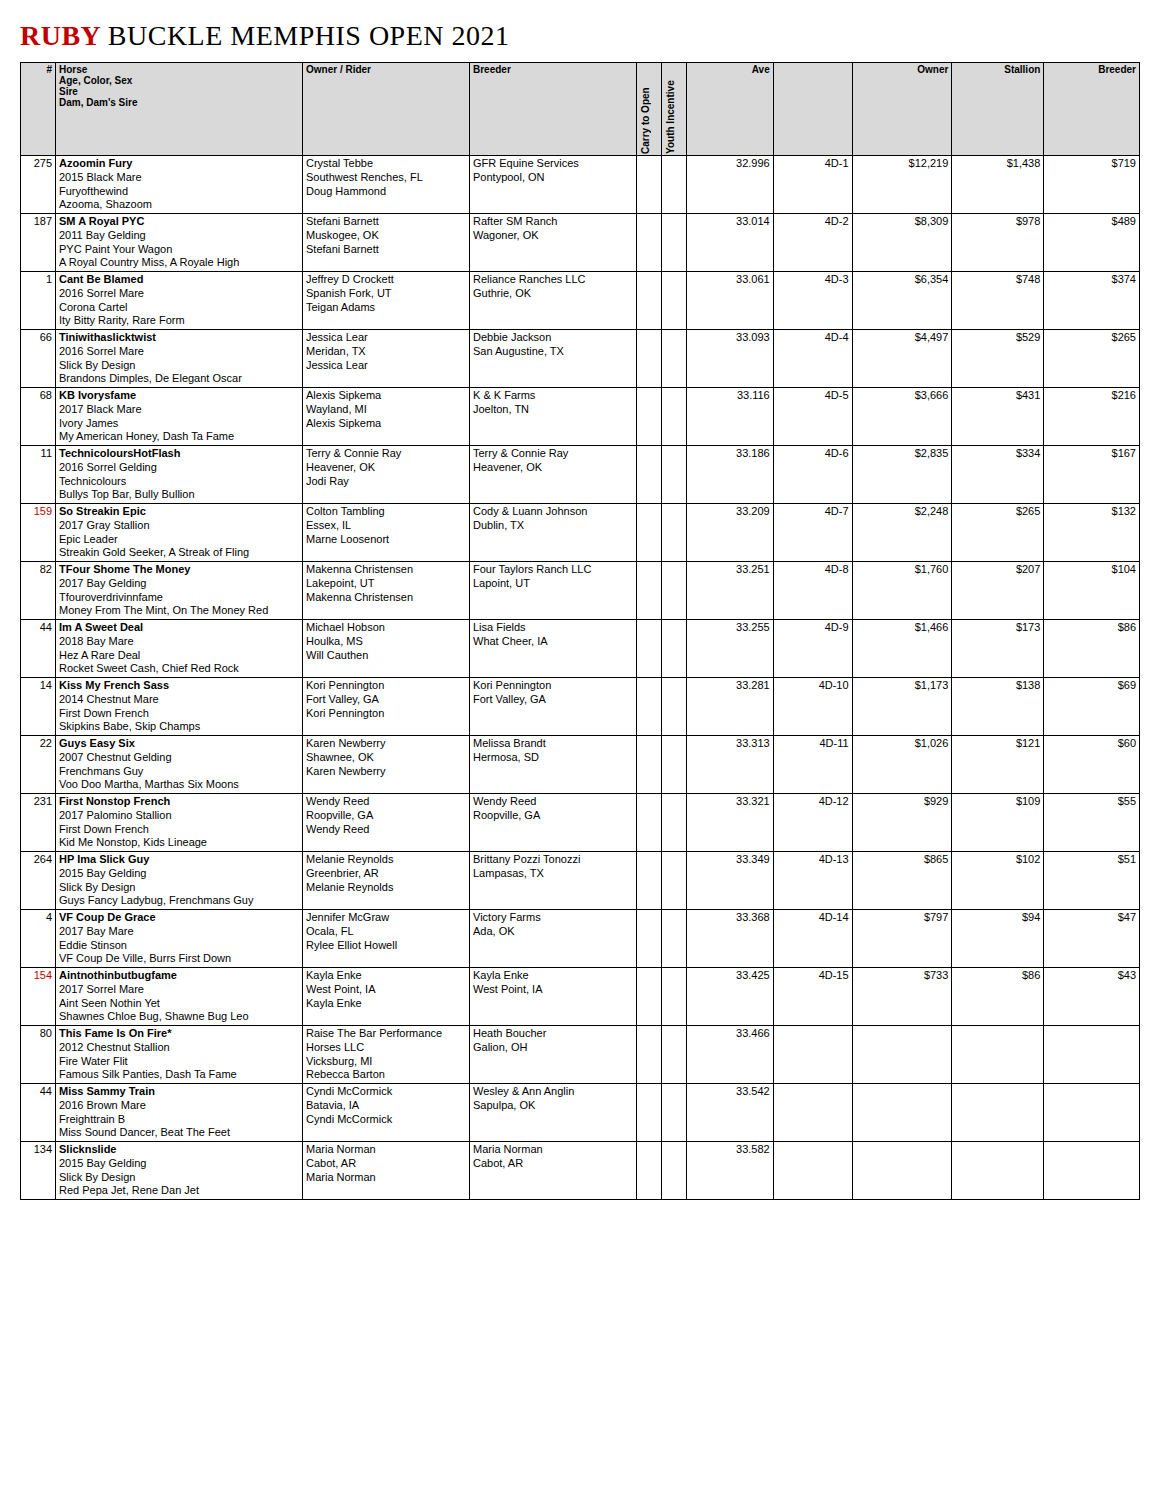RUBY BUCKLE MEMPHIS OPEN 2021
| # | Horse Age, Color, Sex Sire Dam, Dam's Sire | Owner / Rider | Breeder | Carry to Open | Youth Incentive | Ave | | Owner | Stallion | Breeder |
| --- | --- | --- | --- | --- | --- | --- | --- | --- | --- | --- |
| 275 | Azoomin Fury 2015 Black Mare Furyofthewind Azooma, Shazoom | Crystal Tebbe Southwest Renches, FL Doug Hammond | GFR Equine Services Pontypool, ON | | | 32.996 | 4D-1 | $12,219 | $1,438 | $719 |
| 187 | SM A Royal PYC 2011 Bay Gelding PYC Paint Your Wagon A Royal Country Miss, A Royale High | Stefani Barnett Muskogee, OK Stefani Barnett | Rafter SM Ranch Wagoner, OK | | | 33.014 | 4D-2 | $8,309 | $978 | $489 |
| 1 | Cant Be Blamed 2016 Sorrel Mare Corona Cartel Ity Bitty Rarity, Rare Form | Jeffrey D Crockett Spanish Fork, UT Teigan Adams | Reliance Ranches LLC Guthrie, OK | | | 33.061 | 4D-3 | $6,354 | $748 | $374 |
| 66 | Tiniwithaslicktwist 2016 Sorrel Mare Slick By Design Brandons Dimples, De Elegant Oscar | Jessica Lear Meridan, TX Jessica Lear | Debbie Jackson San Augustine, TX | | | 33.093 | 4D-4 | $4,497 | $529 | $265 |
| 68 | KB Ivorysfame 2017 Black Mare Ivory James My American Honey, Dash Ta Fame | Alexis Sipkema Wayland, MI Alexis Sipkema | K & K Farms Joelton, TN | | | 33.116 | 4D-5 | $3,666 | $431 | $216 |
| 11 | TechnicoloursHotFlash 2016 Sorrel Gelding Technicolours Bullys Top Bar, Bully Bullion | Terry & Connie Ray Heavener, OK Jodi Ray | Terry & Connie Ray Heavener, OK | | | 33.186 | 4D-6 | $2,835 | $334 | $167 |
| 159 | So Streakin Epic 2017 Gray Stallion Epic Leader Streakin Gold Seeker, A Streak of Fling | Colton Tambling Essex, IL Marne Loosenort | Cody & Luann Johnson Dublin, TX | | | 33.209 | 4D-7 | $2,248 | $265 | $132 |
| 82 | TFour Shome The Money 2017 Bay Gelding Tfouroverdrivinnfame Money From The Mint, On The Money Red | Makenna Christensen Lakepoint, UT Makenna Christensen | Four Taylors Ranch LLC Lapoint, UT | | | 33.251 | 4D-8 | $1,760 | $207 | $104 |
| 44 | Im A Sweet Deal 2018 Bay Mare Hez A Rare Deal Rocket Sweet Cash, Chief Red Rock | Michael Hobson Houlka, MS Will Cauthen | Lisa Fields What Cheer, IA | | | 33.255 | 4D-9 | $1,466 | $173 | $86 |
| 14 | Kiss My French Sass 2014 Chestnut Mare First Down French Skipkins Babe, Skip Champs | Kori Pennington Fort Valley, GA Kori Pennington | Kori Pennington Fort Valley, GA | | | 33.281 | 4D-10 | $1,173 | $138 | $69 |
| 22 | Guys Easy Six 2007 Chestnut Gelding Frenchmans Guy Voo Doo Martha, Marthas Six Moons | Karen Newberry Shawnee, OK Karen Newberry | Melissa Brandt Hermosa, SD | | | 33.313 | 4D-11 | $1,026 | $121 | $60 |
| 231 | First Nonstop French 2017 Palomino Stallion First Down French Kid Me Nonstop, Kids Lineage | Wendy Reed Roopville, GA Wendy Reed | Wendy Reed Roopville, GA | | | 33.321 | 4D-12 | $929 | $109 | $55 |
| 264 | HP Ima Slick Guy 2015 Bay Gelding Slick By Design Guys Fancy Ladybug, Frenchmans Guy | Melanie Reynolds Greenbrier, AR Melanie Reynolds | Brittany Pozzi Tonozzi Lampasas, TX | | | 33.349 | 4D-13 | $865 | $102 | $51 |
| 4 | VF Coup De Grace 2017 Bay Mare Eddie Stinson VF Coup De Ville, Burrs First Down | Jennifer McGraw Ocala, FL Rylee Elliot Howell | Victory Farms Ada, OK | | | 33.368 | 4D-14 | $797 | $94 | $47 |
| 154 | Aintnothinbutbugfame 2017 Sorrel Mare Aint Seen Nothin Yet Shawnes Chloe Bug, Shawne Bug Leo | Kayla Enke West Point, IA Kayla Enke | Kayla Enke West Point, IA | | | 33.425 | 4D-15 | $733 | $86 | $43 |
| 80 | This Fame Is On Fire* 2012 Chestnut Stallion Fire Water Flit Famous Silk Panties, Dash Ta Fame | Raise The Bar Performance Horses LLC Vicksburg, MI Rebecca Barton | Heath Boucher Galion, OH | | | 33.466 | | | | |
| 44 | Miss Sammy Train 2016 Brown Mare Freighttrain B Miss Sound Dancer, Beat The Feet | Cyndi McCormick Batavia, IA Cyndi McCormick | Wesley & Ann Anglin Sapulpa, OK | | | 33.542 | | | | |
| 134 | Slicknslide 2015 Bay Gelding Slick By Design Red Pepa Jet, Rene Dan Jet | Maria Norman Cabot, AR Maria Norman | Maria Norman Cabot, AR | | | 33.582 | | | | |